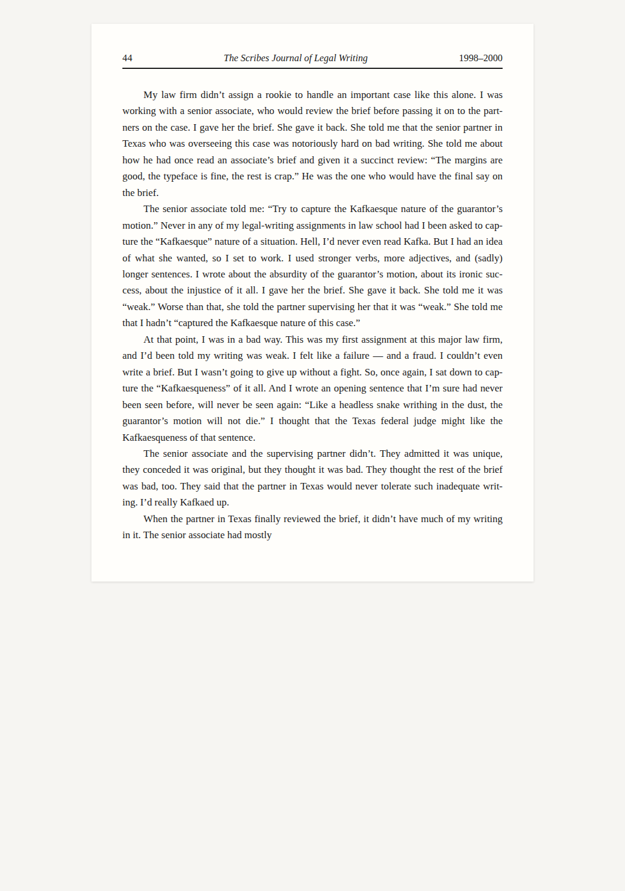44 The Scribes Journal of Legal Writing 1998–2000
My law firm didn’t assign a rookie to handle an important case like this alone. I was working with a senior associate, who would review the brief before passing it on to the partners on the case. I gave her the brief. She gave it back. She told me that the senior partner in Texas who was overseeing this case was notoriously hard on bad writing. She told me about how he had once read an associate’s brief and given it a succinct review: “The margins are good, the typeface is fine, the rest is crap.” He was the one who would have the final say on the brief.
The senior associate told me: “Try to capture the Kafkaesque nature of the guarantor’s motion.” Never in any of my legal-writing assignments in law school had I been asked to capture the “Kafkaesque” nature of a situation. Hell, I’d never even read Kafka. But I had an idea of what she wanted, so I set to work. I used stronger verbs, more adjectives, and (sadly) longer sentences. I wrote about the absurdity of the guarantor’s motion, about its ironic success, about the injustice of it all. I gave her the brief. She gave it back. She told me it was “weak.” Worse than that, she told the partner supervising her that it was “weak.” She told me that I hadn’t “captured the Kafkaesque nature of this case.”
At that point, I was in a bad way. This was my first assignment at this major law firm, and I’d been told my writing was weak. I felt like a failure — and a fraud. I couldn’t even write a brief. But I wasn’t going to give up without a fight. So, once again, I sat down to capture the “Kafkaesqueness” of it all. And I wrote an opening sentence that I’m sure had never been seen before, will never be seen again: “Like a headless snake writhing in the dust, the guarantor’s motion will not die.” I thought that the Texas federal judge might like the Kafkaesqueness of that sentence.
The senior associate and the supervising partner didn’t. They admitted it was unique, they conceded it was original, but they thought it was bad. They thought the rest of the brief was bad, too. They said that the partner in Texas would never tolerate such inadequate writing. I’d really Kafkaed up.
When the partner in Texas finally reviewed the brief, it didn’t have much of my writing in it. The senior associate had mostly